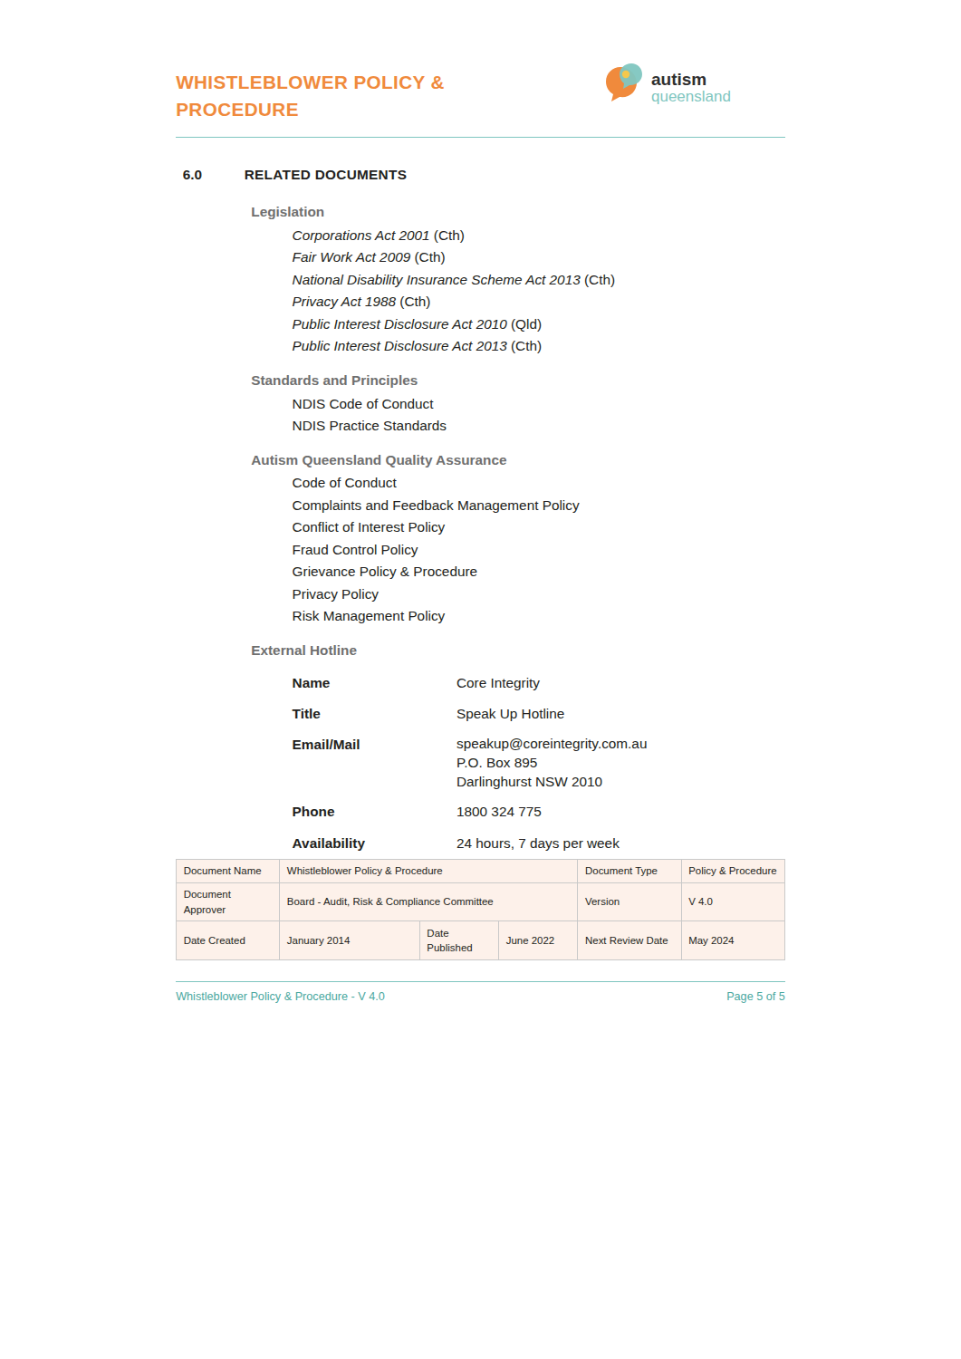Whistleblower Policy & Procedure
Autism Queensland autism queensland
6.0
RELATED DOCUMENTS
Legislation
Corporations Act 2001 (Cth)
Fair Work Act 2009 (Cth)
National Disability Insurance Scheme Act 2013 (Cth)
Privacy Act 1988 (Cth)
Public Interest Disclosure Act 2010 (Qld)
Public Interest Disclosure Act 2013 (Cth)
Standards and Principles
NDIS Code of Conduct
NDIS Practice Standards
Autism Queensland Quality Assurance
Code of Conduct
Complaints and Feedback Management Policy
Conflict of Interest Policy
Fraud Control Policy
Grievance Policy & Procedure
Privacy Policy
Risk Management Policy
External Hotline
| Name | Core Integrity |
| Title | Speak Up Hotline |
| Email/Mail | speakup@coreintegrity.com.au P.O. Box 895 Darlinghurst NSW 2010 |
| Phone | 1800 324 775 |
| Availability | 24 hours, 7 days per week |
| Document Name | Whistleblower Policy & Procedure | Document Type | Policy & Procedure |
| Document Approver | Board - Audit, Risk & Compliance Committee | Version | V 4.0 |
| Date Created | January 2014 | Date Published | June 2022 | Next Review Date | May 2024 |
Whistleblower Policy & Procedure - V 4.0 Page 5 of 5